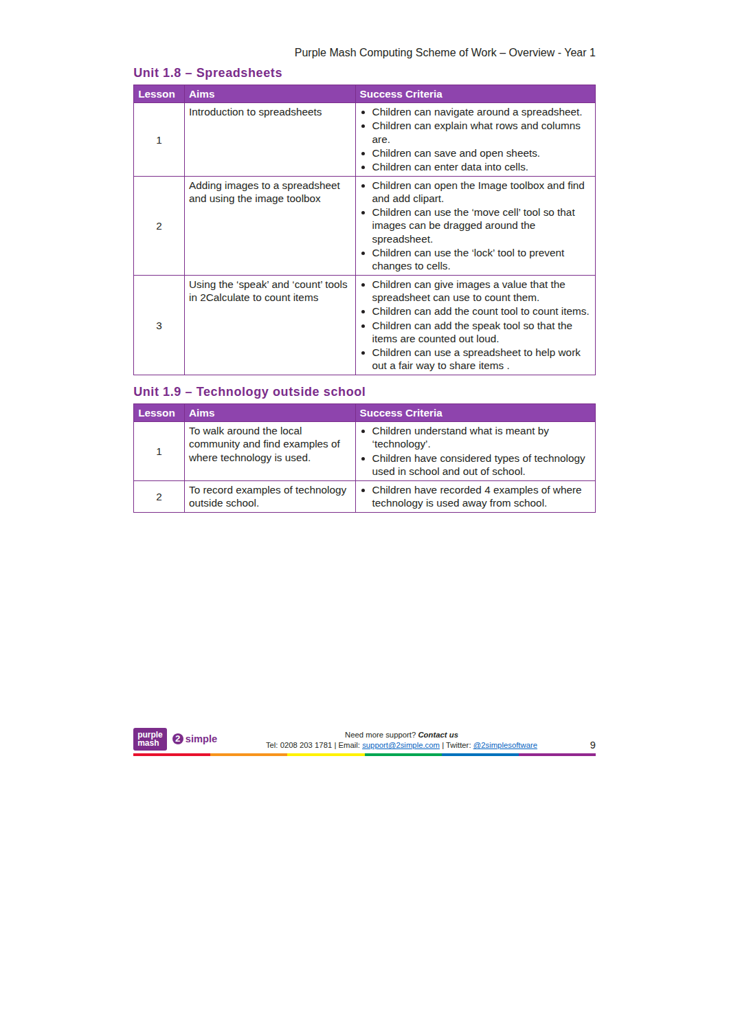Purple Mash Computing Scheme of Work – Overview - Year 1
Unit 1.8 – Spreadsheets
| Lesson | Aims | Success Criteria |
| --- | --- | --- |
| 1 | Introduction to spreadsheets | Children can navigate around a spreadsheet. Children can explain what rows and columns are. Children can save and open sheets. Children can enter data into cells. |
| 2 | Adding images to a spreadsheet and using the image toolbox | Children can open the Image toolbox and find and add clipart. Children can use the ‘move cell’ tool so that images can be dragged around the spreadsheet. Children can use the ‘lock’ tool to prevent changes to cells. |
| 3 | Using the ‘speak’ and ‘count’ tools in 2Calculate to count items | Children can give images a value that the spreadsheet can use to count them. Children can add the count tool to count items. Children can add the speak tool so that the items are counted out loud. Children can use a spreadsheet to help work out a fair way to share items . |
Unit 1.9 – Technology outside school
| Lesson | Aims | Success Criteria |
| --- | --- | --- |
| 1 | To walk around the local community and find examples of where technology is used. | Children understand what is meant by ‘technology’. Children have considered types of technology used in school and out of school. |
| 2 | To record examples of technology outside school. | Children have recorded 4 examples of where technology is used away from school. |
purple
mash
2simple
Need more support? Contact us
Tel: 0208 203 1781 | Email: support@2simple.com | Twitter: @2simplesoftware
9